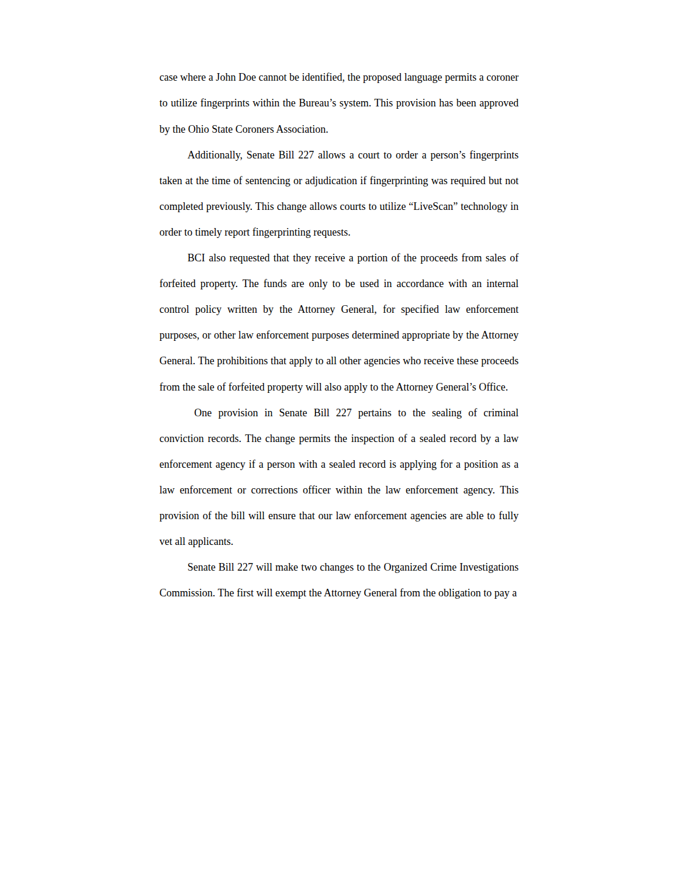case where a John Doe cannot be identified, the proposed language permits a coroner to utilize fingerprints within the Bureau’s system. This provision has been approved by the Ohio State Coroners Association.
Additionally, Senate Bill 227 allows a court to order a person’s fingerprints taken at the time of sentencing or adjudication if fingerprinting was required but not completed previously. This change allows courts to utilize “LiveScan” technology in order to timely report fingerprinting requests.
BCI also requested that they receive a portion of the proceeds from sales of forfeited property. The funds are only to be used in accordance with an internal control policy written by the Attorney General, for specified law enforcement purposes, or other law enforcement purposes determined appropriate by the Attorney General. The prohibitions that apply to all other agencies who receive these proceeds from the sale of forfeited property will also apply to the Attorney General’s Office.
One provision in Senate Bill 227 pertains to the sealing of criminal conviction records. The change permits the inspection of a sealed record by a law enforcement agency if a person with a sealed record is applying for a position as a law enforcement or corrections officer within the law enforcement agency. This provision of the bill will ensure that our law enforcement agencies are able to fully vet all applicants.
Senate Bill 227 will make two changes to the Organized Crime Investigations Commission. The first will exempt the Attorney General from the obligation to pay a